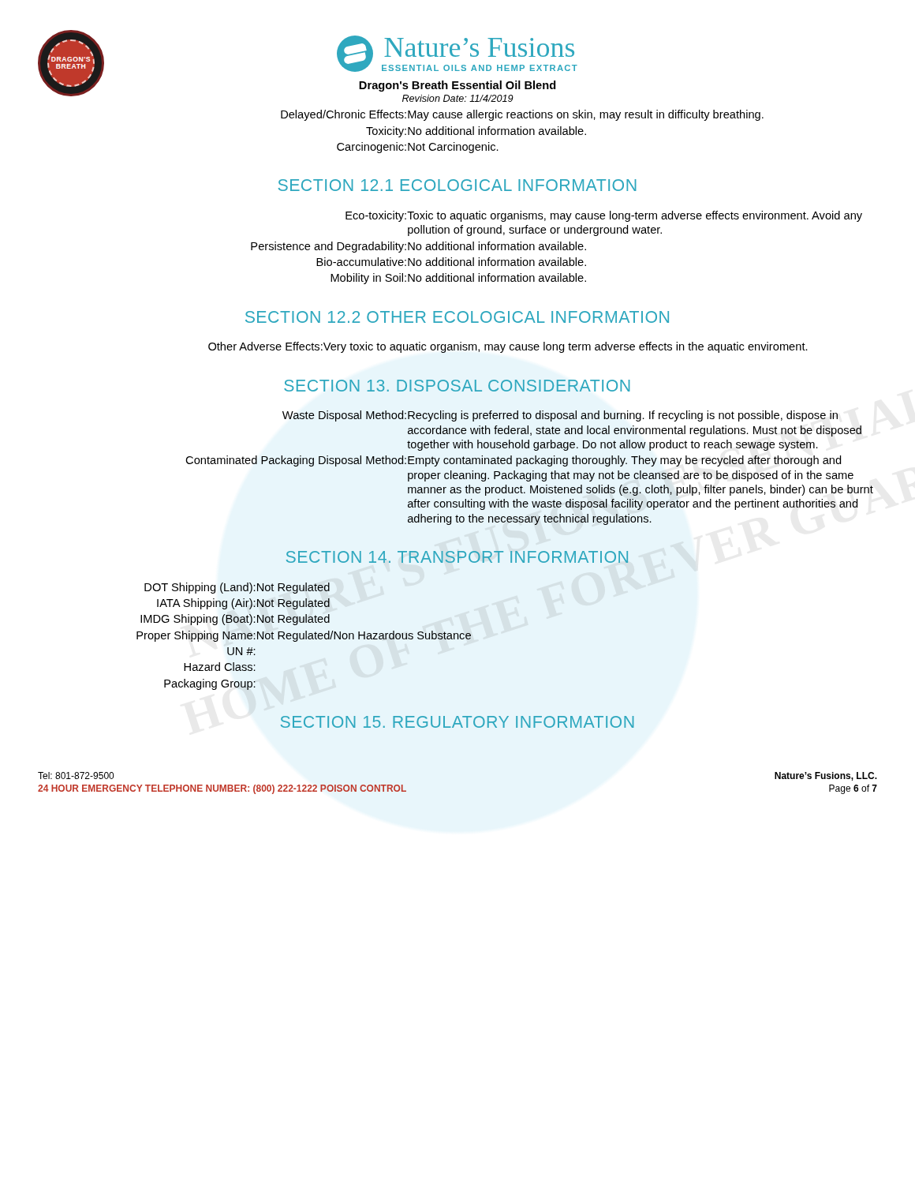NATURE'S FUSIONS ESSENTIAL OILS
HOME OF THE FOREVER GUARANTEE
DRAGON'S
BREATH
Nature’s Fusions
ESSENTIAL OILS AND HEMP EXTRACT
Dragon's Breath Essential Oil Blend
Revision Date: 11/4/2019
| Delayed/Chronic Effects: | May cause allergic reactions on skin, may result in difficulty breathing. |
| Toxicity: | No additional information available. |
| Carcinogenic: | Not Carcinogenic. |
SECTION 12.1 ECOLOGICAL INFORMATION
| Eco-toxicity: | Toxic to aquatic organisms, may cause long-term adverse effects environment. Avoid any pollution of ground, surface or underground water. |
| Persistence and Degradability: | No additional information available. |
| Bio-accumulative: | No additional information available. |
| Mobility in Soil: | No additional information available. |
SECTION 12.2 OTHER ECOLOGICAL INFORMATION
| Other Adverse Effects: | Very toxic to aquatic organism, may cause long term adverse effects in the aquatic enviroment. |
SECTION 13. DISPOSAL CONSIDERATION
| Waste Disposal Method: | Recycling is preferred to disposal and burning. If recycling is not possible, dispose in accordance with federal, state and local environmental regulations. Must not be disposed together with household garbage. Do not allow product to reach sewage system. |
| Contaminated Packaging Disposal Method: | Empty contaminated packaging thoroughly. They may be recycled after thorough and proper cleaning. Packaging that may not be cleansed are to be disposed of in the same manner as the product. Moistened solids (e.g. cloth, pulp, filter panels, binder) can be burnt after consulting with the waste disposal facility operator and the pertinent authorities and adhering to the necessary technical regulations. |
SECTION 14. TRANSPORT INFORMATION
| DOT Shipping (Land): | Not Regulated |
| IATA Shipping (Air): | Not Regulated |
| IMDG Shipping (Boat): | Not Regulated |
| Proper Shipping Name: | Not Regulated/Non Hazardous Substance |
| UN #: | |
| Hazard Class: | |
| Packaging Group: | |
SECTION 15. REGULATORY INFORMATION
Tel: 801-872-9500
24 HOUR EMERGENCY TELEPHONE NUMBER: (800) 222-1222 POISON CONTROL
Nature’s Fusions, LLC.
Page 6 of 7